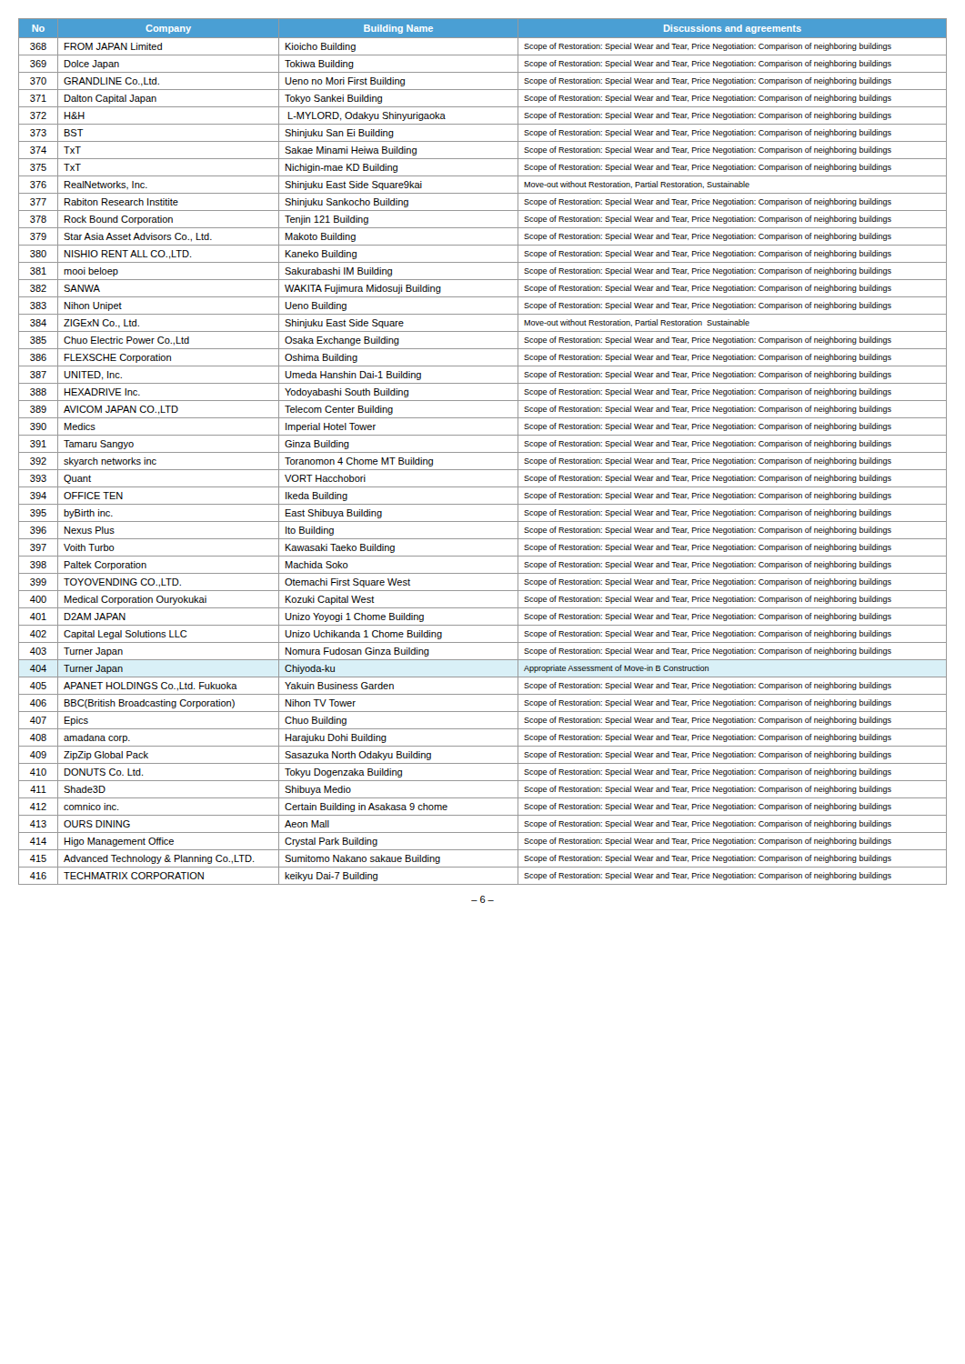| No | Company | Building Name | Discussions and agreements |
| --- | --- | --- | --- |
| 368 | FROM JAPAN Limited | Kioicho Building | Scope of Restoration: Special Wear and Tear, Price Negotiation: Comparison of neighboring buildings |
| 369 | Dolce Japan | Tokiwa Building | Scope of Restoration: Special Wear and Tear, Price Negotiation: Comparison of neighboring buildings |
| 370 | GRANDLINE Co.,Ltd. | Ueno no Mori First Building | Scope of Restoration: Special Wear and Tear, Price Negotiation: Comparison of neighboring buildings |
| 371 | Dalton Capital Japan | Tokyo Sankei Building | Scope of Restoration: Special Wear and Tear, Price Negotiation: Comparison of neighboring buildings |
| 372 | H&H | L-MYLORD, Odakyu Shinyurigaoka | Scope of Restoration: Special Wear and Tear, Price Negotiation: Comparison of neighboring buildings |
| 373 | BST | Shinjuku San Ei Building | Scope of Restoration: Special Wear and Tear, Price Negotiation: Comparison of neighboring buildings |
| 374 | TxT | Sakae Minami Heiwa Building | Scope of Restoration: Special Wear and Tear, Price Negotiation: Comparison of neighboring buildings |
| 375 | TxT | Nichigin-mae KD Building | Scope of Restoration: Special Wear and Tear, Price Negotiation: Comparison of neighboring buildings |
| 376 | RealNetworks, Inc. | Shinjuku East Side Square9kai | Move-out without Restoration, Partial Restoration, Sustainable |
| 377 | Rabiton Research Institite | Shinjuku Sankocho Building | Scope of Restoration: Special Wear and Tear, Price Negotiation: Comparison of neighboring buildings |
| 378 | Rock Bound Corporation | Tenjin 121 Building | Scope of Restoration: Special Wear and Tear, Price Negotiation: Comparison of neighboring buildings |
| 379 | Star Asia Asset Advisors Co., Ltd. | Makoto Building | Scope of Restoration: Special Wear and Tear, Price Negotiation: Comparison of neighboring buildings |
| 380 | NISHIO RENT ALL CO.,LTD. | Kaneko Building | Scope of Restoration: Special Wear and Tear, Price Negotiation: Comparison of neighboring buildings |
| 381 | mooi beloep | Sakurabashi IM Building | Scope of Restoration: Special Wear and Tear, Price Negotiation: Comparison of neighboring buildings |
| 382 | SANWA | WAKITA Fujimura Midosuji Building | Scope of Restoration: Special Wear and Tear, Price Negotiation: Comparison of neighboring buildings |
| 383 | Nihon Unipet | Ueno Building | Scope of Restoration: Special Wear and Tear, Price Negotiation: Comparison of neighboring buildings |
| 384 | ZIGExN Co., Ltd. | Shinjuku East Side Square | Move-out without Restoration, Partial Restoration Sustainable |
| 385 | Chuo Electric Power Co.,Ltd | Osaka Exchange Building | Scope of Restoration: Special Wear and Tear, Price Negotiation: Comparison of neighboring buildings |
| 386 | FLEXSCHE Corporation | Oshima Building | Scope of Restoration: Special Wear and Tear, Price Negotiation: Comparison of neighboring buildings |
| 387 | UNITED, Inc. | Umeda Hanshin Dai-1 Building | Scope of Restoration: Special Wear and Tear, Price Negotiation: Comparison of neighboring buildings |
| 388 | HEXADRIVE Inc. | Yodoyabashi South Building | Scope of Restoration: Special Wear and Tear, Price Negotiation: Comparison of neighboring buildings |
| 389 | AVICOM JAPAN CO.,LTD | Telecom Center Building | Scope of Restoration: Special Wear and Tear, Price Negotiation: Comparison of neighboring buildings |
| 390 | Medics | Imperial Hotel Tower | Scope of Restoration: Special Wear and Tear, Price Negotiation: Comparison of neighboring buildings |
| 391 | Tamaru Sangyo | Ginza Building | Scope of Restoration: Special Wear and Tear, Price Negotiation: Comparison of neighboring buildings |
| 392 | skyarch networks inc | Toranomon 4 Chome MT Building | Scope of Restoration: Special Wear and Tear, Price Negotiation: Comparison of neighboring buildings |
| 393 | Quant | VORT Hacchobori | Scope of Restoration: Special Wear and Tear, Price Negotiation: Comparison of neighboring buildings |
| 394 | OFFICE TEN | Ikeda Building | Scope of Restoration: Special Wear and Tear, Price Negotiation: Comparison of neighboring buildings |
| 395 | byBirth inc. | East Shibuya Building | Scope of Restoration: Special Wear and Tear, Price Negotiation: Comparison of neighboring buildings |
| 396 | Nexus Plus | Ito Building | Scope of Restoration: Special Wear and Tear, Price Negotiation: Comparison of neighboring buildings |
| 397 | Voith Turbo | Kawasaki Taeko Building | Scope of Restoration: Special Wear and Tear, Price Negotiation: Comparison of neighboring buildings |
| 398 | Paltek Corporation | Machida Soko | Scope of Restoration: Special Wear and Tear, Price Negotiation: Comparison of neighboring buildings |
| 399 | TOYOVENDING CO.,LTD. | Otemachi First Square West | Scope of Restoration: Special Wear and Tear, Price Negotiation: Comparison of neighboring buildings |
| 400 | Medical Corporation Ouryokukai | Kozuki Capital West | Scope of Restoration: Special Wear and Tear, Price Negotiation: Comparison of neighboring buildings |
| 401 | D2AM JAPAN | Unizo Yoyogi 1 Chome Building | Scope of Restoration: Special Wear and Tear, Price Negotiation: Comparison of neighboring buildings |
| 402 | Capital Legal Solutions LLC | Unizo Uchikanda 1 Chome Building | Scope of Restoration: Special Wear and Tear, Price Negotiation: Comparison of neighboring buildings |
| 403 | Turner Japan | Nomura Fudosan Ginza Building | Scope of Restoration: Special Wear and Tear, Price Negotiation: Comparison of neighboring buildings |
| 404 | Turner Japan | Chiyoda-ku | Appropriate Assessment of Move-in B Construction |
| 405 | APANET HOLDINGS Co.,Ltd. Fukuoka | Yakuin Business Garden | Scope of Restoration: Special Wear and Tear, Price Negotiation: Comparison of neighboring buildings |
| 406 | BBC(British Broadcasting Corporation) | Nihon TV Tower | Scope of Restoration: Special Wear and Tear, Price Negotiation: Comparison of neighboring buildings |
| 407 | Epics | Chuo Building | Scope of Restoration: Special Wear and Tear, Price Negotiation: Comparison of neighboring buildings |
| 408 | amadana corp. | Harajuku Dohi Building | Scope of Restoration: Special Wear and Tear, Price Negotiation: Comparison of neighboring buildings |
| 409 | ZipZip Global Pack | Sasazuka North Odakyu Building | Scope of Restoration: Special Wear and Tear, Price Negotiation: Comparison of neighboring buildings |
| 410 | DONUTS Co. Ltd. | Tokyu Dogenzaka Building | Scope of Restoration: Special Wear and Tear, Price Negotiation: Comparison of neighboring buildings |
| 411 | Shade3D | Shibuya Medio | Scope of Restoration: Special Wear and Tear, Price Negotiation: Comparison of neighboring buildings |
| 412 | comnico inc. | Certain Building in Asakasa 9 chome | Scope of Restoration: Special Wear and Tear, Price Negotiation: Comparison of neighboring buildings |
| 413 | OURS DINING | Aeon Mall | Scope of Restoration: Special Wear and Tear, Price Negotiation: Comparison of neighboring buildings |
| 414 | Higo Management Office | Crystal Park Building | Scope of Restoration: Special Wear and Tear, Price Negotiation: Comparison of neighboring buildings |
| 415 | Advanced Technology & Planning Co.,LTD. | Sumitomo Nakano sakaue Building | Scope of Restoration: Special Wear and Tear, Price Negotiation: Comparison of neighboring buildings |
| 416 | TECHMATRIX CORPORATION | keikyu Dai-7 Building | Scope of Restoration: Special Wear and Tear, Price Negotiation: Comparison of neighboring buildings |
– 6 –